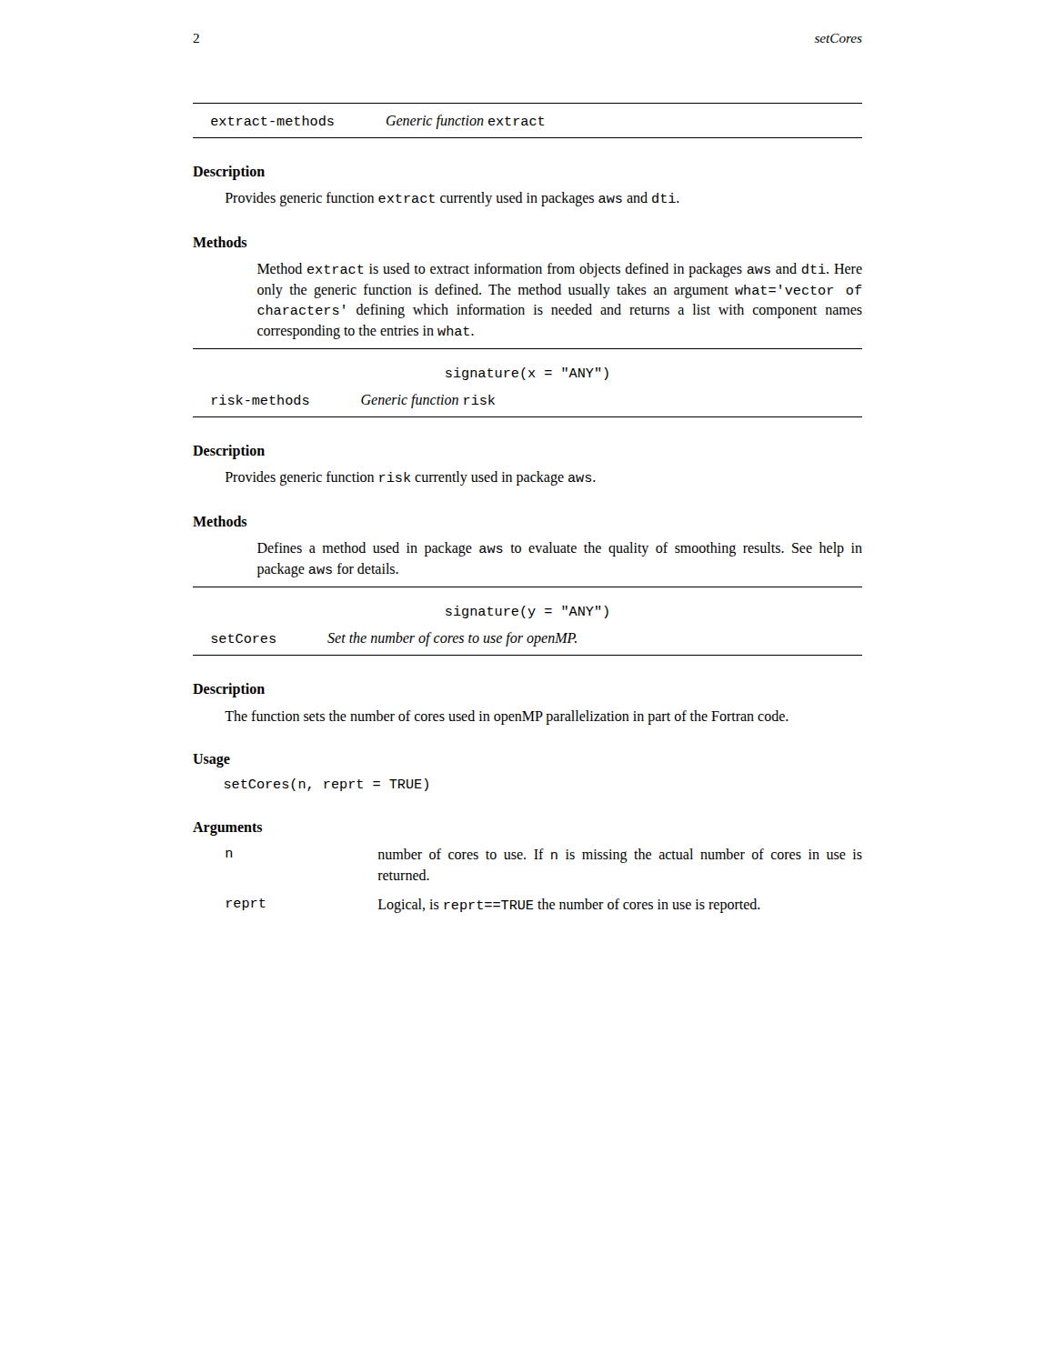2 setCores
extract-methods Generic function extract
Description
Provides generic function extract currently used in packages aws and dti.
Methods
Method extract is used to extract information from objects defined in packages aws and dti. Here only the generic function is defined. The method usually takes an argument what='vector of characters' defining which information is needed and returns a list with component names corresponding to the entries in what.
signature(x = "ANY")
risk-methods Generic function risk
Description
Provides generic function risk currently used in package aws.
Methods
Defines a method used in package aws to evaluate the quality of smoothing results. See help in package aws for details.
signature(y = "ANY")
setCores Set the number of cores to use for openMP.
Description
The function sets the number of cores used in openMP parallelization in part of the Fortran code.
Usage
setCores(n, reprt = TRUE)
Arguments
n
number of cores to use. If n is missing the actual number of cores in use is returned.
reprt
Logical, is reprt==TRUE the number of cores in use is reported.